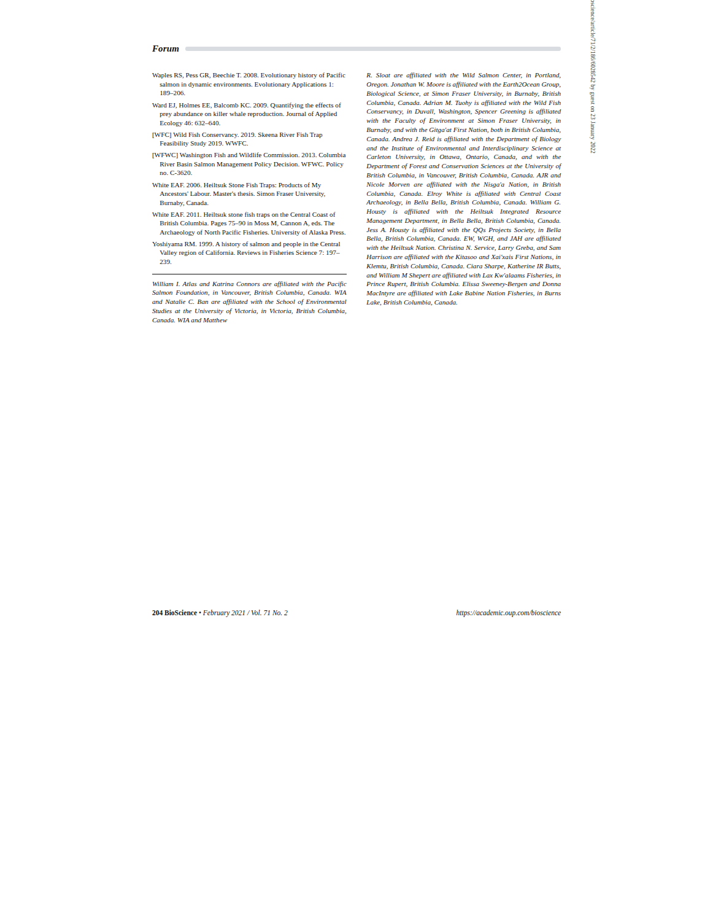Forum
Waples RS, Pess GR, Beechie T. 2008. Evolutionary history of Pacific salmon in dynamic environments. Evolutionary Applications 1: 189–206.
Ward EJ, Holmes EE, Balcomb KC. 2009. Quantifying the effects of prey abundance on killer whale reproduction. Journal of Applied Ecology 46: 632–640.
[WFC] Wild Fish Conservancy. 2019. Skeena River Fish Trap Feasibility Study 2019. WWFC.
[WFWC] Washington Fish and Wildlife Commission. 2013. Columbia River Basin Salmon Management Policy Decision. WFWC. Policy no. C-3620.
White EAF. 2006. Heiltsuk Stone Fish Traps: Products of My Ancestors' Labour. Master's thesis. Simon Fraser University, Burnaby, Canada.
White EAF. 2011. Heiltsuk stone fish traps on the Central Coast of British Columbia. Pages 75–90 in Moss M, Cannon A, eds. The Archaeology of North Pacific Fisheries. University of Alaska Press.
Yoshiyama RM. 1999. A history of salmon and people in the Central Valley region of California. Reviews in Fisheries Science 7: 197–239.
William I. Atlas and Katrina Connors are affiliated with the Pacific Salmon Foundation, in Vancouver, British Columbia, Canada. WIA and Natalie C. Ban are affiliated with the School of Environmental Studies at the University of Victoria, in Victoria, British Columbia, Canada. WIA and Matthew
R. Sloat are affiliated with the Wild Salmon Center, in Portland, Oregon. Jonathan W. Moore is affiliated with the Earth2Ocean Group, Biological Science, at Simon Fraser University, in Burnaby, British Columbia, Canada. Adrian M. Tuohy is affiliated with the Wild Fish Conservancy, in Duvall, Washington, Spencer Greening is affiliated with the Faculty of Environment at Simon Fraser University, in Burnaby, and with the Gitga'at First Nation, both in British Columbia, Canada. Andrea J. Reid is affiliated with the Department of Biology and the Institute of Environmental and Interdisciplinary Science at Carleton University, in Ottawa, Ontario, Canada, and with the Department of Forest and Conservation Sciences at the University of British Columbia, in Vancouver, British Columbia, Canada. AJR and Nicole Morven are affiliated with the Nisga'a Nation, in British Columbia, Canada. Elroy White is affiliated with Central Coast Archaeology, in Bella Bella, British Columbia, Canada. William G. Housty is affiliated with the Heiltsuk Integrated Resource Management Department, in Bella Bella, British Columbia, Canada. Jess A. Housty is affiliated with the QQs Projects Society, in Bella Bella, British Columbia, Canada. EW, WGH, and JAH are affiliated with the Heiltsuk Nation. Christina N. Service, Larry Greba, and Sam Harrison are affiliated with the Kitasoo and Xai'xais First Nations, in Klemtu, British Columbia, Canada. Ciara Sharpe, Katherine IR Butts, and William M Shepert are affiliated with Lax Kw'alaams Fisheries, in Prince Rupert, British Columbia. Elissa Sweeney-Bergen and Donna MacIntyre are affiliated with Lake Babine Nation Fisheries, in Burns Lake, British Columbia, Canada.
Downloaded from https://academic.oup.com/bioscience/article/71/2/186/6028542 by guest on 23 January 2022
204 BioScience • February 2021 / Vol. 71 No. 2
https://academic.oup.com/bioscience